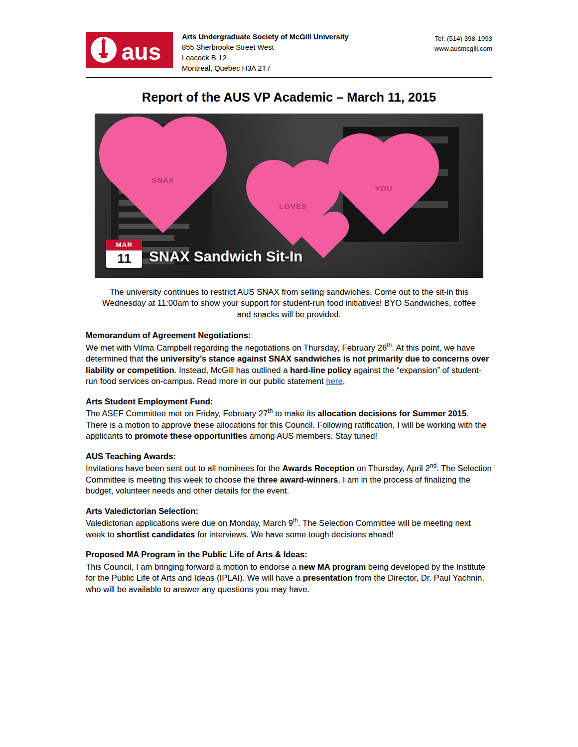aus
Arts Undergraduate Society of McGill University
855 Sherbrooke Street West
Leacock B-12
Montreal, Quebec H3A 2T7
Tel: (514) 398-1993
www.ausmcgill.com
Report of the AUS VP Academic – March 11, 2015
SNAX
LOVES
YOU
MAR
11
SNAX Sandwich Sit-In
The university continues to restrict AUS SNAX from selling sandwiches. Come out to the sit-in this Wednesday at 11:00am to show your support for student-run food initiatives! BYO Sandwiches, coffee and snacks will be provided.
Memorandum of Agreement Negotiations:
We met with Vilma Campbell regarding the negotiations on Thursday, February 26th. At this point, we have determined that the university’s stance against SNAX sandwiches is not primarily due to concerns over liability or competition. Instead, McGill has outlined a hard-line policy against the “expansion” of student-run food services on-campus. Read more in our public statement here.
Arts Student Employment Fund:
The ASEF Committee met on Friday, February 27th to make its allocation decisions for Summer 2015. There is a motion to approve these allocations for this Council. Following ratification, I will be working with the applicants to promote these opportunities among AUS members. Stay tuned!
AUS Teaching Awards:
Invitations have been sent out to all nominees for the Awards Reception on Thursday, April 2nd. The Selection Committee is meeting this week to choose the three award-winners. I am in the process of finalizing the budget, volunteer needs and other details for the event.
Arts Valedictorian Selection:
Valedictorian applications were due on Monday, March 9th. The Selection Committee will be meeting next week to shortlist candidates for interviews. We have some tough decisions ahead!
Proposed MA Program in the Public Life of Arts & Ideas:
This Council, I am bringing forward a motion to endorse a new MA program being developed by the Institute for the Public Life of Arts and Ideas (IPLAI). We will have a presentation from the Director, Dr. Paul Yachnin, who will be available to answer any questions you may have.